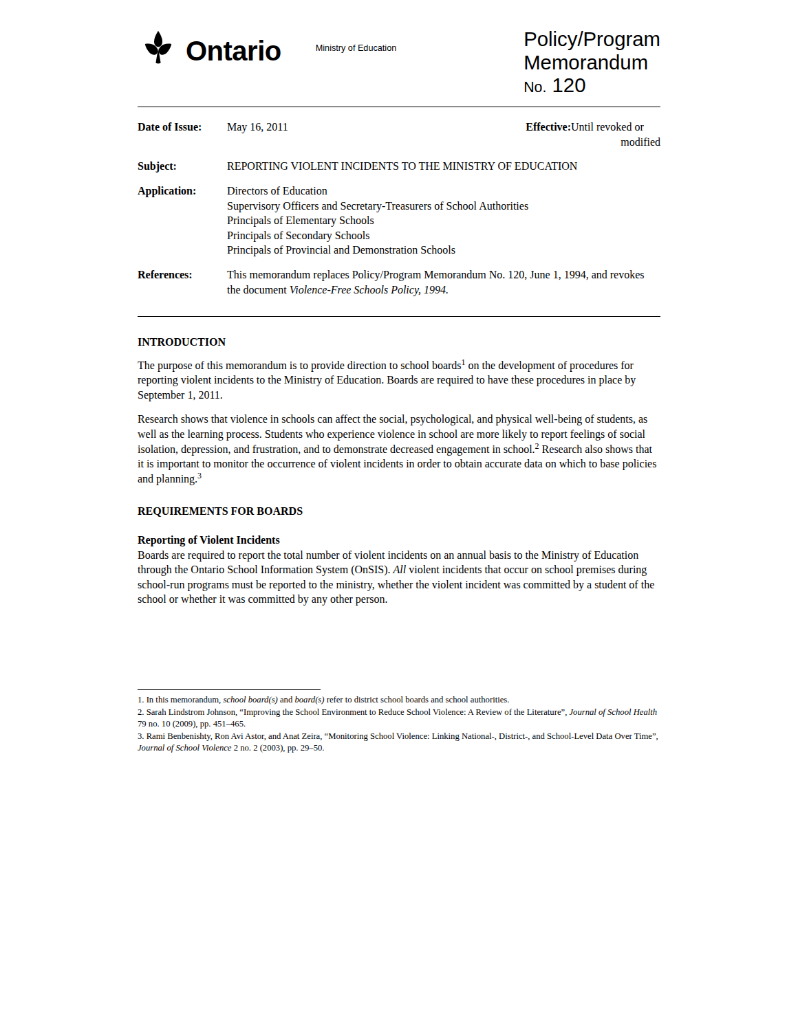Ontario
Ministry of Education
Policy/Program
Memorandum
No. 120
| Date of Issue: | May 16, 2011 | Effective: | Until revoked or modified |
| Subject: | REPORTING VIOLENT INCIDENTS TO THE MINISTRY OF EDUCATION |
| Application: | Directors of Education Supervisory Officers and Secretary-Treasurers of School Authorities Principals of Elementary Schools Principals of Secondary Schools Principals of Provincial and Demonstration Schools |
| References: | This memorandum replaces Policy/Program Memorandum No. 120, June 1, 1994, and revokes the document Violence-Free Schools Policy, 1994. |
INTRODUCTION
The purpose of this memorandum is to provide direction to school boards1 on the development of procedures for reporting violent incidents to the Ministry of Education. Boards are required to have these procedures in place by September 1, 2011.
Research shows that violence in schools can affect the social, psychological, and physical well-being of students, as well as the learning process. Students who experience violence in school are more likely to report feelings of social isolation, depression, and frustration, and to demonstrate decreased engagement in school.2 Research also shows that it is important to monitor the occurrence of violent incidents in order to obtain accurate data on which to base policies and planning.3
REQUIREMENTS FOR BOARDS
Reporting of Violent Incidents
Boards are required to report the total number of violent incidents on an annual basis to the Ministry of Education through the Ontario School Information System (OnSIS). All violent incidents that occur on school premises during school-run programs must be reported to the ministry, whether the violent incident was committed by a student of the school or whether it was committed by any other person.
1. In this memorandum, school board(s) and board(s) refer to district school boards and school authorities.
2. Sarah Lindstrom Johnson, “Improving the School Environment to Reduce School Violence: A Review of the Literature”, Journal of School Health 79 no. 10 (2009), pp. 451–465.
3. Rami Benbenishty, Ron Avi Astor, and Anat Zeira, “Monitoring School Violence: Linking National-, District-, and School-Level Data Over Time”, Journal of School Violence 2 no. 2 (2003), pp. 29–50.